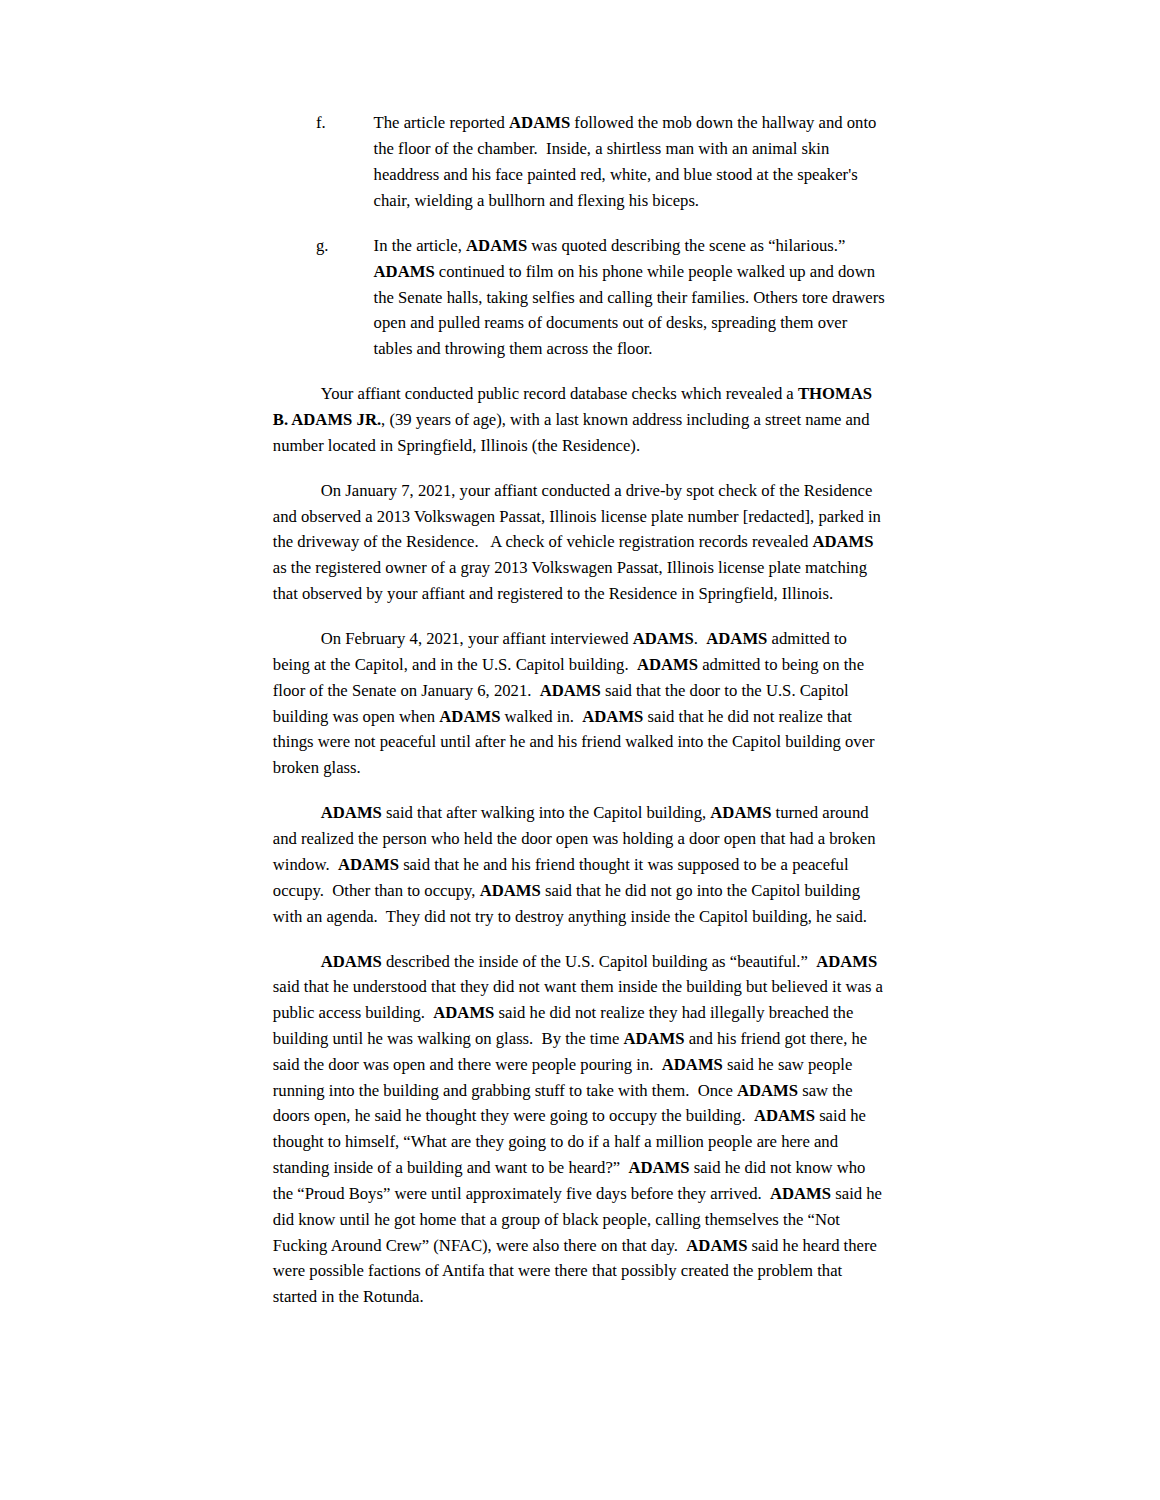f.
The article reported ADAMS followed the mob down the hallway and onto the floor of the chamber. Inside, a shirtless man with an animal skin headdress and his face painted red, white, and blue stood at the speaker's chair, wielding a bullhorn and flexing his biceps.
g.
In the article, ADAMS was quoted describing the scene as “hilarious.” ADAMS continued to film on his phone while people walked up and down the Senate halls, taking selfies and calling their families. Others tore drawers open and pulled reams of documents out of desks, spreading them over tables and throwing them across the floor.
Your affiant conducted public record database checks which revealed a THOMAS B. ADAMS JR., (39 years of age), with a last known address including a street name and number located in Springfield, Illinois (the Residence).
On January 7, 2021, your affiant conducted a drive-by spot check of the Residence and observed a 2013 Volkswagen Passat, Illinois license plate number [redacted], parked in the driveway of the Residence. A check of vehicle registration records revealed ADAMS as the registered owner of a gray 2013 Volkswagen Passat, Illinois license plate matching that observed by your affiant and registered to the Residence in Springfield, Illinois.
On February 4, 2021, your affiant interviewed ADAMS. ADAMS admitted to being at the Capitol, and in the U.S. Capitol building. ADAMS admitted to being on the floor of the Senate on January 6, 2021. ADAMS said that the door to the U.S. Capitol building was open when ADAMS walked in. ADAMS said that he did not realize that things were not peaceful until after he and his friend walked into the Capitol building over broken glass.
ADAMS said that after walking into the Capitol building, ADAMS turned around and realized the person who held the door open was holding a door open that had a broken window. ADAMS said that he and his friend thought it was supposed to be a peaceful occupy. Other than to occupy, ADAMS said that he did not go into the Capitol building with an agenda. They did not try to destroy anything inside the Capitol building, he said.
ADAMS described the inside of the U.S. Capitol building as “beautiful.” ADAMS said that he understood that they did not want them inside the building but believed it was a public access building. ADAMS said he did not realize they had illegally breached the building until he was walking on glass. By the time ADAMS and his friend got there, he said the door was open and there were people pouring in. ADAMS said he saw people running into the building and grabbing stuff to take with them. Once ADAMS saw the doors open, he said he thought they were going to occupy the building. ADAMS said he thought to himself, “What are they going to do if a half a million people are here and standing inside of a building and want to be heard?” ADAMS said he did not know who the “Proud Boys” were until approximately five days before they arrived. ADAMS said he did know until he got home that a group of black people, calling themselves the “Not Fucking Around Crew” (NFAC), were also there on that day. ADAMS said he heard there were possible factions of Antifa that were there that possibly created the problem that started in the Rotunda.